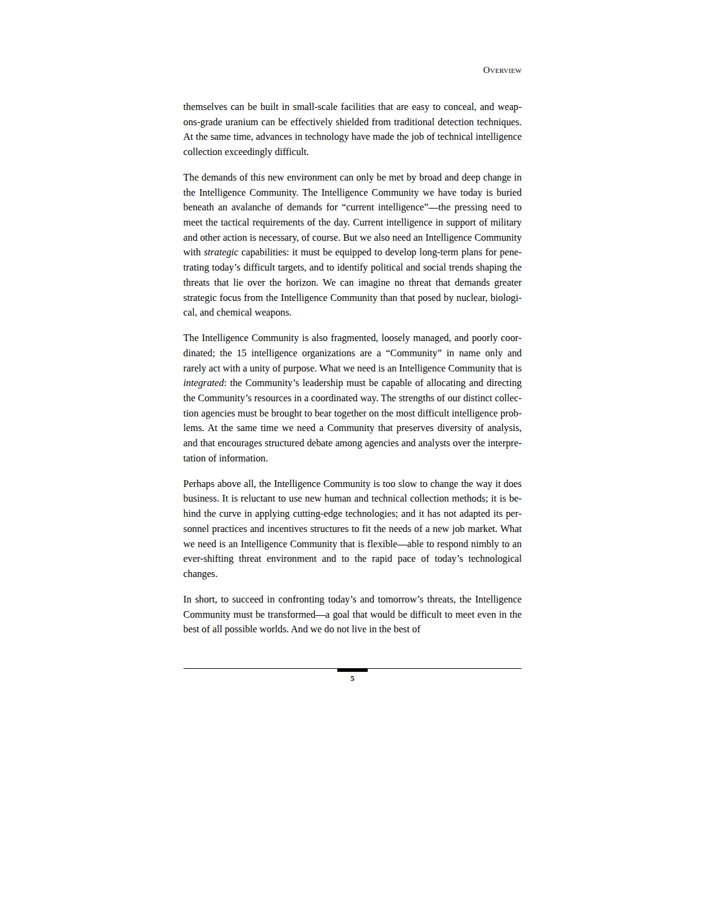Overview
themselves can be built in small-scale facilities that are easy to conceal, and weapons-grade uranium can be effectively shielded from traditional detection techniques. At the same time, advances in technology have made the job of technical intelligence collection exceedingly difficult.
The demands of this new environment can only be met by broad and deep change in the Intelligence Community. The Intelligence Community we have today is buried beneath an avalanche of demands for “current intelligence”—the pressing need to meet the tactical requirements of the day. Current intelligence in support of military and other action is necessary, of course. But we also need an Intelligence Community with strategic capabilities: it must be equipped to develop long-term plans for penetrating today’s difficult targets, and to identify political and social trends shaping the threats that lie over the horizon. We can imagine no threat that demands greater strategic focus from the Intelligence Community than that posed by nuclear, biological, and chemical weapons.
The Intelligence Community is also fragmented, loosely managed, and poorly coordinated; the 15 intelligence organizations are a “Community” in name only and rarely act with a unity of purpose. What we need is an Intelligence Community that is integrated: the Community’s leadership must be capable of allocating and directing the Community’s resources in a coordinated way. The strengths of our distinct collection agencies must be brought to bear together on the most difficult intelligence problems. At the same time we need a Community that preserves diversity of analysis, and that encourages structured debate among agencies and analysts over the interpretation of information.
Perhaps above all, the Intelligence Community is too slow to change the way it does business. It is reluctant to use new human and technical collection methods; it is behind the curve in applying cutting-edge technologies; and it has not adapted its personnel practices and incentives structures to fit the needs of a new job market. What we need is an Intelligence Community that is flexible—able to respond nimbly to an ever-shifting threat environment and to the rapid pace of today’s technological changes.
In short, to succeed in confronting today’s and tomorrow’s threats, the Intelligence Community must be transformed—a goal that would be difficult to meet even in the best of all possible worlds. And we do not live in the best of
5